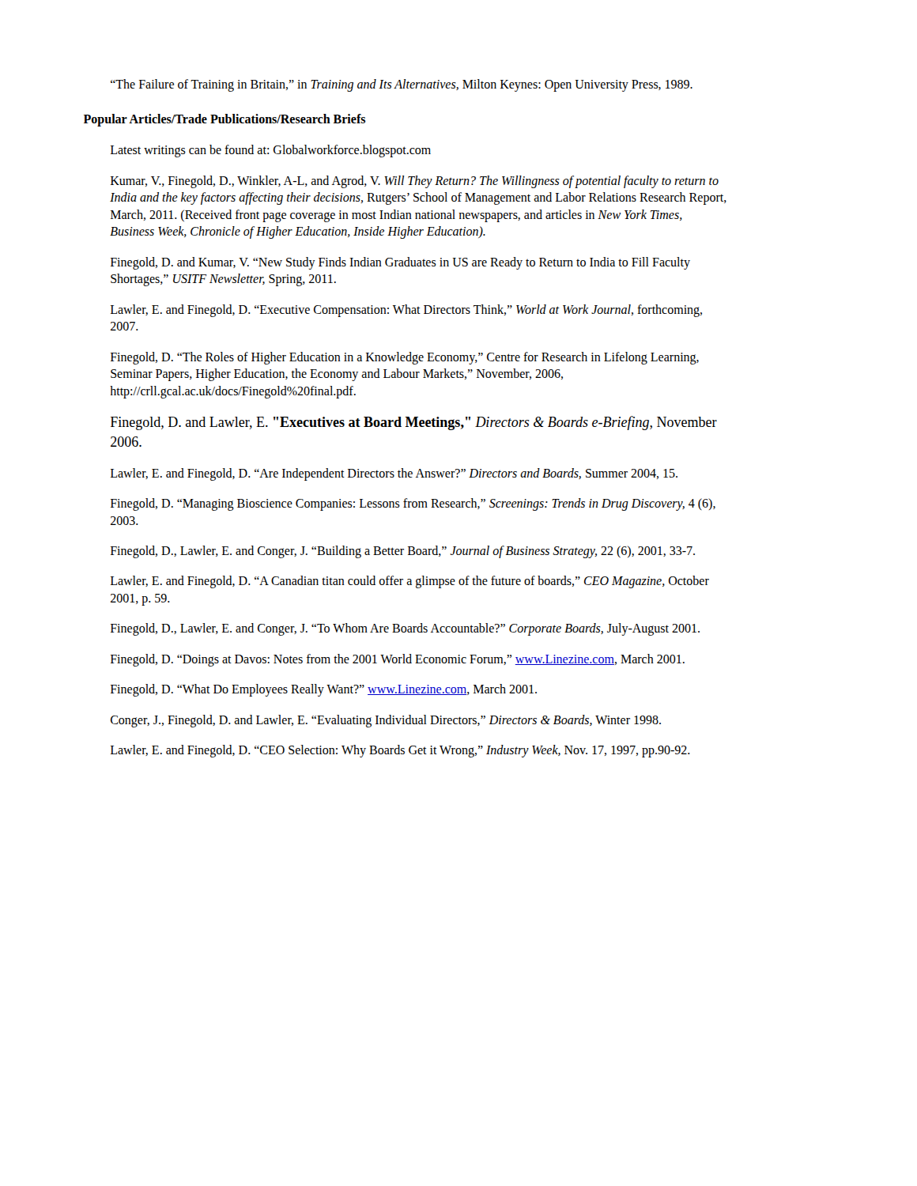“The Failure of Training in Britain,” in Training and Its Alternatives, Milton Keynes: Open University Press, 1989.
Popular Articles/Trade Publications/Research Briefs
Latest writings can be found at: Globalworkforce.blogspot.com
Kumar, V., Finegold, D., Winkler, A-L, and Agrod, V. Will They Return? The Willingness of potential faculty to return to India and the key factors affecting their decisions, Rutgers’ School of Management and Labor Relations Research Report, March, 2011. (Received front page coverage in most Indian national newspapers, and articles in New York Times, Business Week, Chronicle of Higher Education, Inside Higher Education).
Finegold, D. and Kumar, V. “New Study Finds Indian Graduates in US are Ready to Return to India to Fill Faculty Shortages,” USITF Newsletter, Spring, 2011.
Lawler, E. and Finegold, D. “Executive Compensation: What Directors Think,” World at Work Journal, forthcoming, 2007.
Finegold, D. “The Roles of Higher Education in a Knowledge Economy,” Centre for Research in Lifelong Learning, Seminar Papers, Higher Education, the Economy and Labour Markets,” November, 2006, http://crll.gcal.ac.uk/docs/Finegold%20final.pdf.
Finegold, D. and Lawler, E. "Executives at Board Meetings," Directors & Boards e-Briefing, November 2006.
Lawler, E. and Finegold, D. “Are Independent Directors the Answer?” Directors and Boards, Summer 2004, 15.
Finegold, D. “Managing Bioscience Companies: Lessons from Research,” Screenings: Trends in Drug Discovery, 4 (6), 2003.
Finegold, D., Lawler, E. and Conger, J. “Building a Better Board,” Journal of Business Strategy, 22 (6), 2001, 33-7.
Lawler, E. and Finegold, D. “A Canadian titan could offer a glimpse of the future of boards,” CEO Magazine, October 2001, p. 59.
Finegold, D., Lawler, E. and Conger, J. “To Whom Are Boards Accountable?” Corporate Boards, July-August 2001.
Finegold, D. “Doings at Davos: Notes from the 2001 World Economic Forum,” www.Linezine.com, March 2001.
Finegold, D. “What Do Employees Really Want?” www.Linezine.com, March 2001.
Conger, J., Finegold, D. and Lawler, E. “Evaluating Individual Directors,” Directors & Boards, Winter 1998.
Lawler, E. and Finegold, D. “CEO Selection: Why Boards Get it Wrong,” Industry Week, Nov. 17, 1997, pp.90-92.